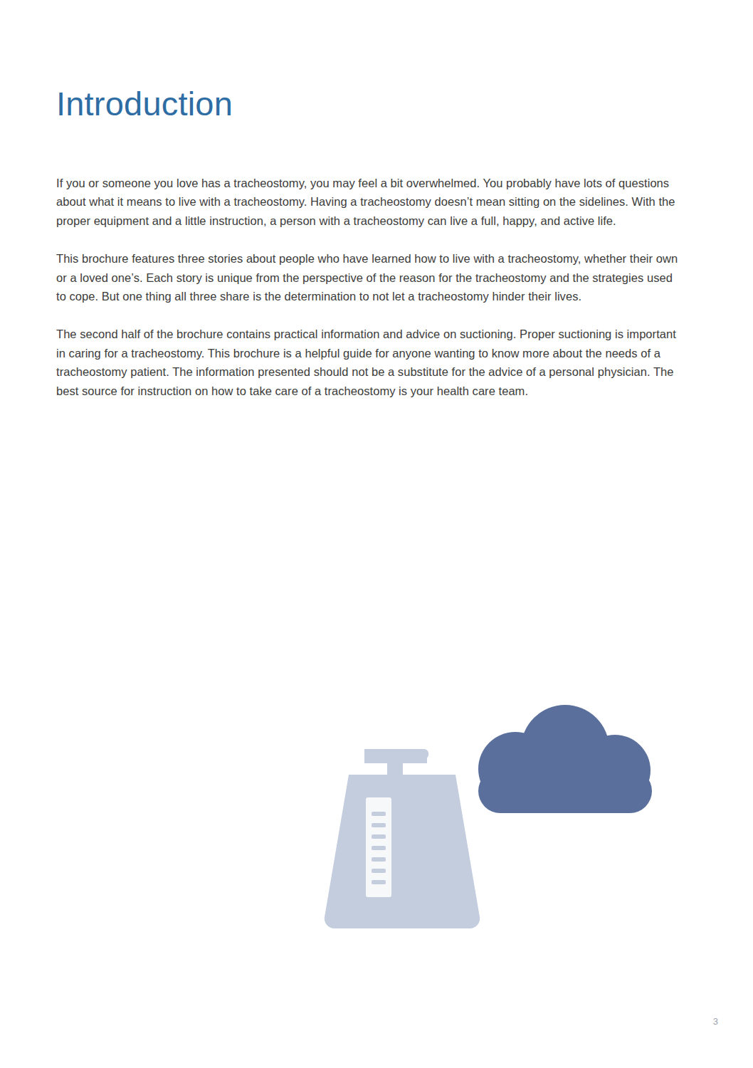Introduction
If you or someone you love has a tracheostomy, you may feel a bit overwhelmed. You probably have lots of questions about what it means to live with a tracheostomy. Having a tracheostomy doesn’t mean sitting on the sidelines. With the proper equipment and a little instruction, a person with a tracheostomy can live a full, happy, and active life.
This brochure features three stories about people who have learned how to live with a tracheostomy, whether their own or a loved one’s. Each story is unique from the perspective of the reason for the tracheostomy and the strategies used to cope. But one thing all three share is the determination to not let a tracheostomy hinder their lives.
The second half of the brochure contains practical information and advice on suctioning. Proper suctioning is important in caring for a tracheostomy. This brochure is a helpful guide for anyone wanting to know more about the needs of a tracheostomy patient. The information presented should not be a substitute for the advice of a personal physician. The best source for instruction on how to take care of a tracheostomy is your health care team.
3